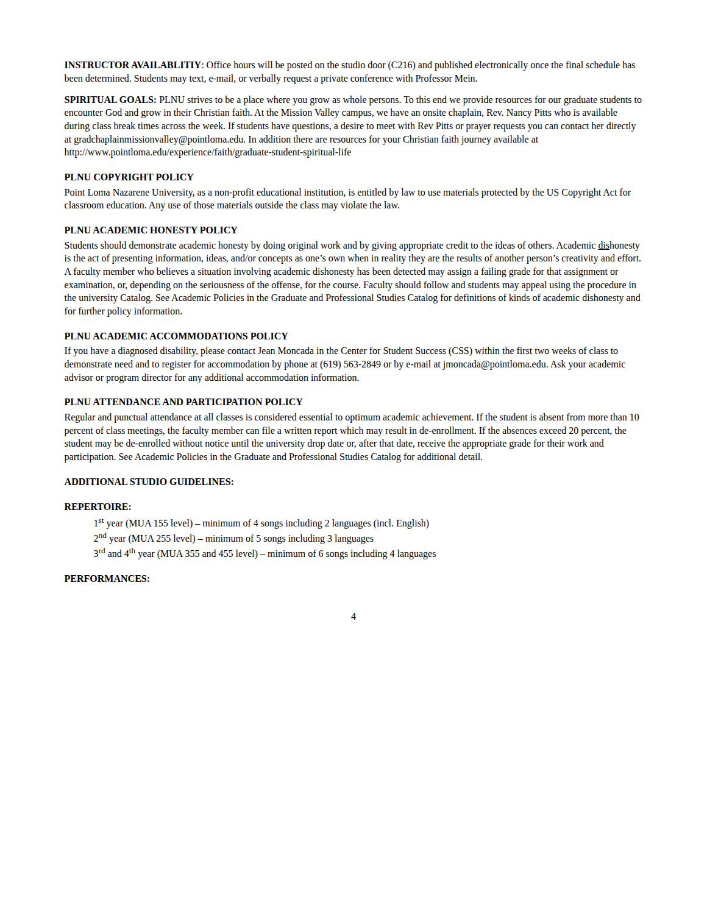INSTRUCTOR AVAILABLITIY: Office hours will be posted on the studio door (C216) and published electronically once the final schedule has been determined. Students may text, e-mail, or verbally request a private conference with Professor Mein.
SPIRITUAL GOALS: PLNU strives to be a place where you grow as whole persons. To this end we provide resources for our graduate students to encounter God and grow in their Christian faith. At the Mission Valley campus, we have an onsite chaplain, Rev. Nancy Pitts who is available during class break times across the week. If students have questions, a desire to meet with Rev Pitts or prayer requests you can contact her directly at gradchaplainmissionvalley@pointloma.edu. In addition there are resources for your Christian faith journey available at http://www.pointloma.edu/experience/faith/graduate-student-spiritual-life
PLNU COPYRIGHT POLICY
Point Loma Nazarene University, as a non-profit educational institution, is entitled by law to use materials protected by the US Copyright Act for classroom education. Any use of those materials outside the class may violate the law.
PLNU ACADEMIC HONESTY POLICY
Students should demonstrate academic honesty by doing original work and by giving appropriate credit to the ideas of others. Academic dishonesty is the act of presenting information, ideas, and/or concepts as one’s own when in reality they are the results of another person’s creativity and effort. A faculty member who believes a situation involving academic dishonesty has been detected may assign a failing grade for that assignment or examination, or, depending on the seriousness of the offense, for the course. Faculty should follow and students may appeal using the procedure in the university Catalog. See Academic Policies in the Graduate and Professional Studies Catalog for definitions of kinds of academic dishonesty and for further policy information.
PLNU ACADEMIC ACCOMMODATIONS POLICY
If you have a diagnosed disability, please contact Jean Moncada in the Center for Student Success (CSS) within the first two weeks of class to demonstrate need and to register for accommodation by phone at (619) 563-2849 or by e-mail at jmoncada@pointloma.edu. Ask your academic advisor or program director for any additional accommodation information.
PLNU ATTENDANCE AND PARTICIPATION POLICY
Regular and punctual attendance at all classes is considered essential to optimum academic achievement. If the student is absent from more than 10 percent of class meetings, the faculty member can file a written report which may result in de-enrollment. If the absences exceed 20 percent, the student may be de-enrolled without notice until the university drop date or, after that date, receive the appropriate grade for their work and participation. See Academic Policies in the Graduate and Professional Studies Catalog for additional detail.
ADDITIONAL STUDIO GUIDELINES:
REPERTOIRE:
1st year (MUA 155 level) – minimum of 4 songs including 2 languages (incl. English)
2nd year (MUA 255 level) – minimum of 5 songs including 3 languages
3rd and 4th year (MUA 355 and 455 level) – minimum of 6 songs including 4 languages
PERFORMANCES:
4